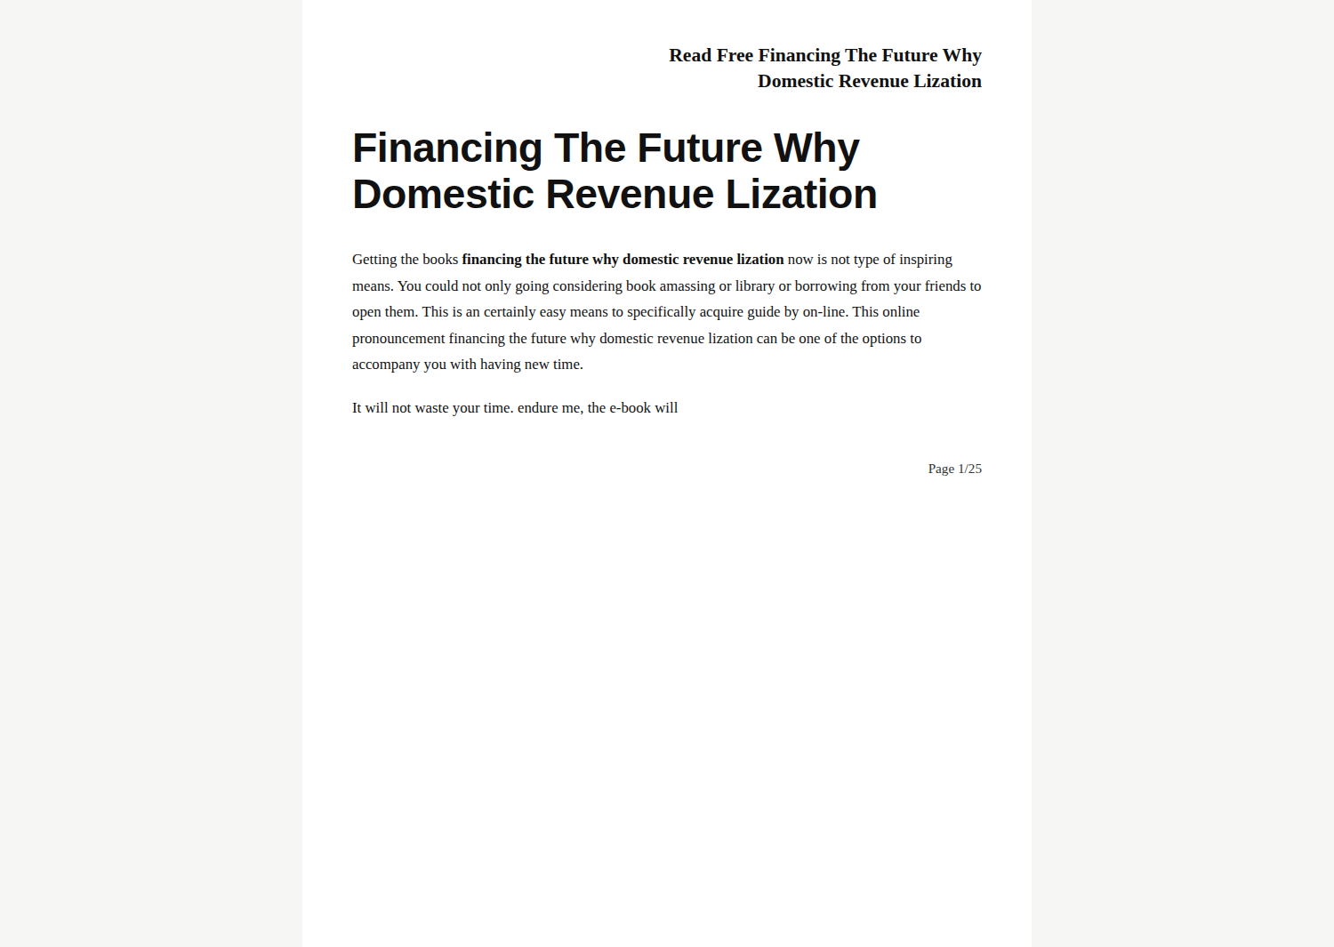Read Free Financing The Future Why
Domestic Revenue Lization
Financing The Future Why Domestic Revenue Lization
Getting the books financing the future why domestic revenue lization now is not type of inspiring means. You could not only going considering book amassing or library or borrowing from your friends to open them. This is an certainly easy means to specifically acquire guide by on-line. This online pronouncement financing the future why domestic revenue lization can be one of the options to accompany you with having new time.
It will not waste your time. endure me, the e-book will
Page 1/25